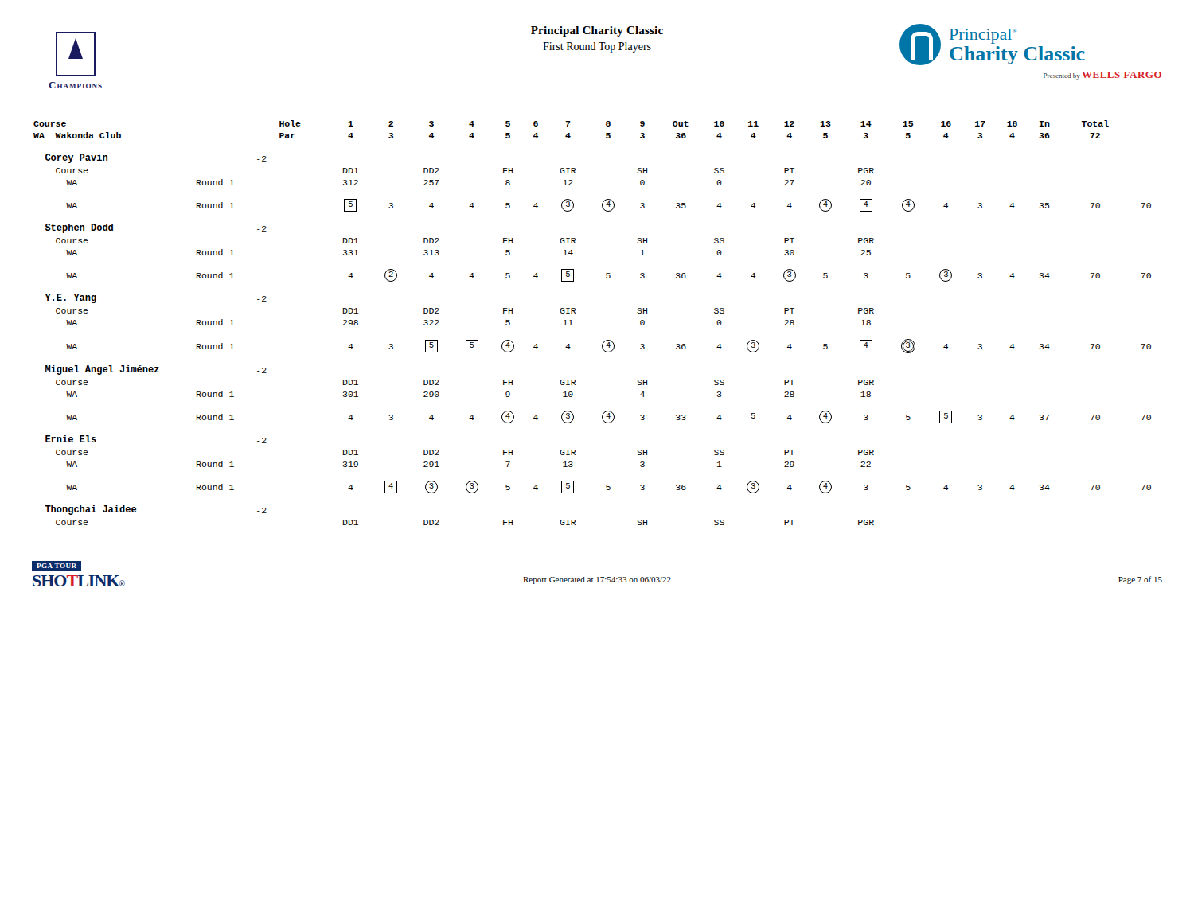Champions
Principal Charity Classic
First Round Top Players
Principal®
Charity Classic
Presented by WELLS FARGO
| Course | | | Hole | 1 | 2 | 3 | 4 | 5 | 6 | 7 | 8 | 9 | Out | 10 | 11 | 12 | 13 | 14 | 15 | 16 | 17 | 18 | In | Total | |
| WA Wakonda Club | | | Par | 4 | 3 | 4 | 4 | 5 | 4 | 4 | 5 | 3 | 36 | 4 | 4 | 4 | 5 | 3 | 5 | 4 | 3 | 4 | 36 | 72 | |
| Corey Pavin | | -2 | | |
| Course | | | | DD1 | | DD2 | | FH | | GIR | | SH | | SS | | PT | | PGR | |
| WA | Round 1 | | | 312 | | 257 | | 8 | | 12 | | 0 | | 0 | | 27 | | 20 | |
| WA | Round 1 | | | 5 | 3 | 4 | 4 | 5 | 4 | 3 | 4 | 3 | 35 | 4 | 4 | 4 | 4 | 4 | 4 | 4 | 3 | 4 | 35 | 70 | 70 |
| Stephen Dodd | | -2 | | |
| Course | | | | DD1 | | DD2 | | FH | | GIR | | SH | | SS | | PT | | PGR | |
| WA | Round 1 | | | 331 | | 313 | | 5 | | 14 | | 1 | | 0 | | 30 | | 25 | |
| WA | Round 1 | | | 4 | 2 | 4 | 4 | 5 | 4 | 5 | 5 | 3 | 36 | 4 | 4 | 3 | 5 | 3 | 5 | 3 | 3 | 4 | 34 | 70 | 70 |
| Y.E. Yang | | -2 | | |
| Course | | | | DD1 | | DD2 | | FH | | GIR | | SH | | SS | | PT | | PGR | |
| WA | Round 1 | | | 298 | | 322 | | 5 | | 11 | | 0 | | 0 | | 28 | | 18 | |
| WA | Round 1 | | | 4 | 3 | 5 | 5 | 4 | 4 | 4 | 4 | 3 | 36 | 4 | 3 | 4 | 5 | 4 | 3 | 4 | 3 | 4 | 34 | 70 | 70 |
| Miguel Angel Jiménez | | -2 | | |
| Course | | | | DD1 | | DD2 | | FH | | GIR | | SH | | SS | | PT | | PGR | |
| WA | Round 1 | | | 301 | | 290 | | 9 | | 10 | | 4 | | 3 | | 28 | | 18 | |
| WA | Round 1 | | | 4 | 3 | 4 | 4 | 4 | 4 | 3 | 4 | 3 | 33 | 4 | 5 | 4 | 4 | 3 | 5 | 5 | 3 | 4 | 37 | 70 | 70 |
| Ernie Els | | -2 | | |
| Course | | | | DD1 | | DD2 | | FH | | GIR | | SH | | SS | | PT | | PGR | |
| WA | Round 1 | | | 319 | | 291 | | 7 | | 13 | | 3 | | 1 | | 29 | | 22 | |
| WA | Round 1 | | | 4 | 4 | 3 | 3 | 5 | 4 | 5 | 5 | 3 | 36 | 4 | 3 | 4 | 4 | 3 | 5 | 4 | 3 | 4 | 34 | 70 | 70 |
| Thongchai Jaidee | | -2 | | |
| Course | | | | DD1 | | DD2 | | FH | | GIR | | SH | | SS | | PT | | PGR | |
PGA TOUR
SHOTLINK®
Report Generated at 17:54:33 on 06/03/22
Page 7 of 15